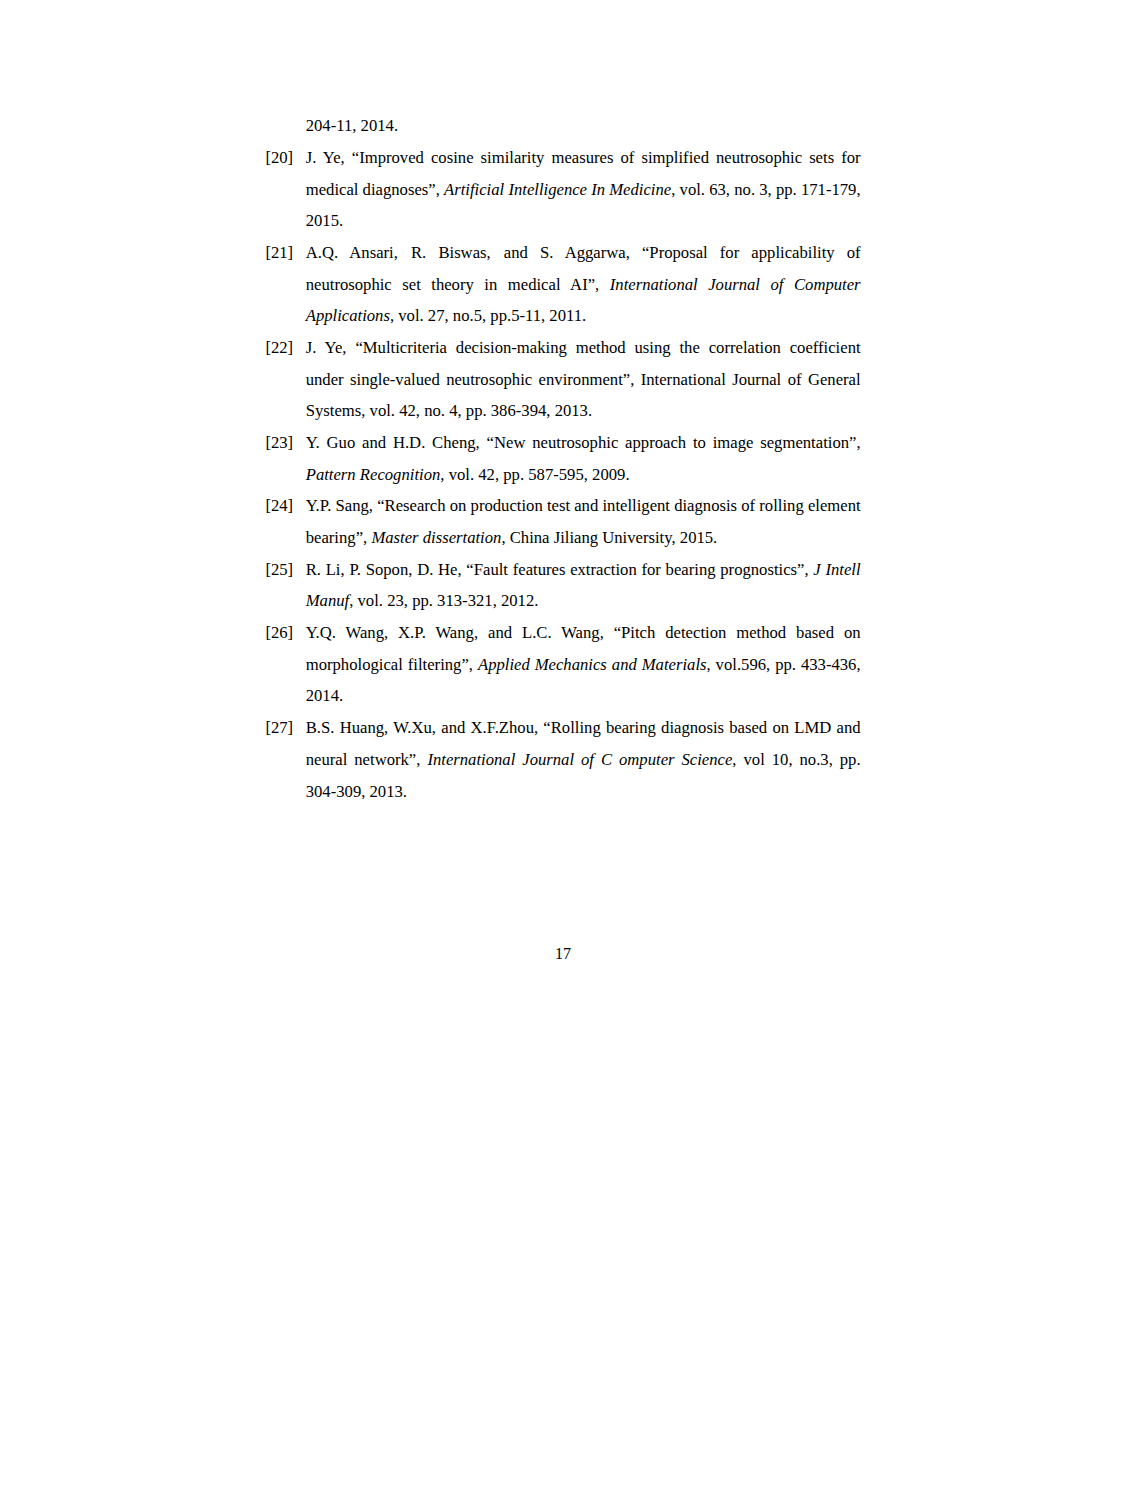204-11, 2014.
[20] J. Ye, “Improved cosine similarity measures of simplified neutrosophic sets for medical diagnoses”, Artificial Intelligence In Medicine, vol. 63, no. 3, pp. 171-179, 2015.
[21] A.Q. Ansari, R. Biswas, and S. Aggarwa, “Proposal for applicability of neutrosophic set theory in medical AI”, International Journal of Computer Applications, vol. 27, no.5, pp.5-11, 2011.
[22] J. Ye, “Multicriteria decision-making method using the correlation coefficient under single-valued neutrosophic environment”, International Journal of General Systems, vol. 42, no. 4, pp. 386-394, 2013.
[23] Y. Guo and H.D. Cheng, “New neutrosophic approach to image segmentation”, Pattern Recognition, vol. 42, pp. 587-595, 2009.
[24] Y.P. Sang, “Research on production test and intelligent diagnosis of rolling element bearing”, Master dissertation, China Jiliang University, 2015.
[25] R. Li, P. Sopon, D. He, “Fault features extraction for bearing prognostics”, J Intell Manuf, vol. 23, pp. 313-321, 2012.
[26] Y.Q. Wang, X.P. Wang, and L.C. Wang, “Pitch detection method based on morphological filtering”, Applied Mechanics and Materials, vol.596, pp. 433-436, 2014.
[27] B.S. Huang, W.Xu, and X.F.Zhou, “Rolling bearing diagnosis based on LMD and neural network”, International Journal of C omputer Science, vol 10, no.3, pp. 304-309, 2013.
17